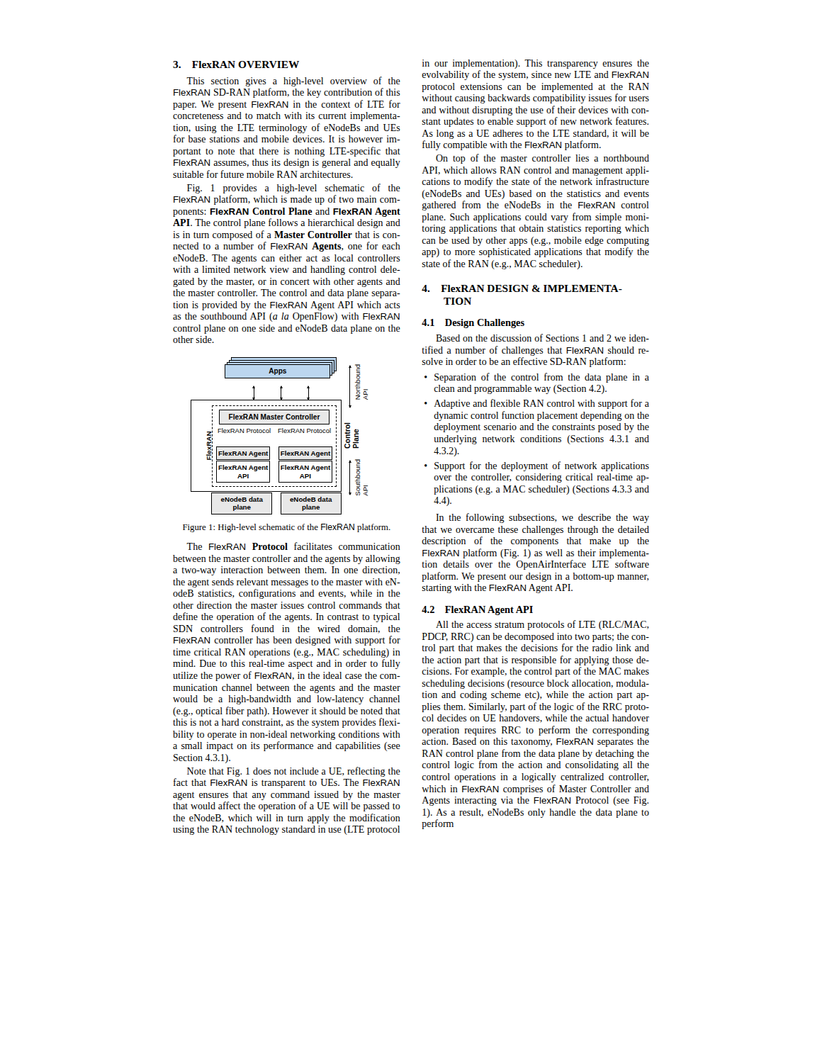3. FlexRAN OVERVIEW
This section gives a high-level overview of the FlexRAN SD-RAN platform, the key contribution of this paper. We present FlexRAN in the context of LTE for concreteness and to match with its current implementation, using the LTE terminology of eNodeBs and UEs for base stations and mobile devices. It is however important to note that there is nothing LTE-specific that FlexRAN assumes, thus its design is general and equally suitable for future mobile RAN architectures.
Fig. 1 provides a high-level schematic of the FlexRAN platform, which is made up of two main components: FlexRAN Control Plane and FlexRAN Agent API. The control plane follows a hierarchical design and is in turn composed of a Master Controller that is connected to a number of FlexRAN Agents, one for each eNodeB. The agents can either act as local controllers with a limited network view and handling control delegated by the master, or in concert with other agents and the master controller. The control and data plane separation is provided by the FlexRAN Agent API which acts as the southbound API (a la OpenFlow) with FlexRAN control plane on one side and eNodeB data plane on the other side.
Apps
FlexRAN
FlexRAN Master Controller
FlexRAN Protocol
FlexRAN Protocol
FlexRAN Agent
FlexRAN Agent API
FlexRAN Agent
FlexRAN Agent API
eNodeB data plane
eNodeB data plane
Northbound
API
Control
Plane
Southbound
API
Figure 1: High-level schematic of the FlexRAN platform.
The FlexRAN Protocol facilitates communication between the master controller and the agents by allowing a two-way interaction between them. In one direction, the agent sends relevant messages to the master with eNodeB statistics, configurations and events, while in the other direction the master issues control commands that define the operation of the agents. In contrast to typical SDN controllers found in the wired domain, the FlexRAN controller has been designed with support for time critical RAN operations (e.g., MAC scheduling) in mind. Due to this real-time aspect and in order to fully utilize the power of FlexRAN, in the ideal case the communication channel between the agents and the master would be a high-bandwidth and low-latency channel (e.g., optical fiber path). However it should be noted that this is not a hard constraint, as the system provides flexibility to operate in non-ideal networking conditions with a small impact on its performance and capabilities (see Section 4.3.1).
Note that Fig. 1 does not include a UE, reflecting the fact that FlexRAN is transparent to UEs. The FlexRAN agent ensures that any command issued by the master that would affect the operation of a UE will be passed to the eNodeB, which will in turn apply the modification using the RAN technology standard in use (LTE protocol in our implementation). This transparency ensures the evolvability of the system, since new LTE and FlexRAN protocol extensions can be implemented at the RAN without causing backwards compatibility issues for users and without disrupting the use of their devices with constant updates to enable support of new network features. As long as a UE adheres to the LTE standard, it will be fully compatible with the FlexRAN platform.
On top of the master controller lies a northbound API, which allows RAN control and management applications to modify the state of the network infrastructure (eNodeBs and UEs) based on the statistics and events gathered from the eNodeBs in the FlexRAN control plane. Such applications could vary from simple monitoring applications that obtain statistics reporting which can be used by other apps (e.g., mobile edge computing app) to more sophisticated applications that modify the state of the RAN (e.g., MAC scheduler).
4. FlexRAN DESIGN & IMPLEMENTA-
TION
4.1 Design Challenges
Based on the discussion of Sections 1 and 2 we identified a number of challenges that FlexRAN should resolve in order to be an effective SD-RAN platform:
Separation of the control from the data plane in a clean and programmable way (Section 4.2).
Adaptive and flexible RAN control with support for a dynamic control function placement depending on the deployment scenario and the constraints posed by the underlying network conditions (Sections 4.3.1 and 4.3.2).
Support for the deployment of network applications over the controller, considering critical real-time applications (e.g. a MAC scheduler) (Sections 4.3.3 and 4.4).
In the following subsections, we describe the way that we overcame these challenges through the detailed description of the components that make up the FlexRAN platform (Fig. 1) as well as their implementation details over the OpenAirInterface LTE software platform. We present our design in a bottom-up manner, starting with the FlexRAN Agent API.
4.2 FlexRAN Agent API
All the access stratum protocols of LTE (RLC/MAC, PDCP, RRC) can be decomposed into two parts; the control part that makes the decisions for the radio link and the action part that is responsible for applying those decisions. For example, the control part of the MAC makes scheduling decisions (resource block allocation, modulation and coding scheme etc), while the action part applies them. Similarly, part of the logic of the RRC protocol decides on UE handovers, while the actual handover operation requires RRC to perform the corresponding action. Based on this taxonomy, FlexRAN separates the RAN control plane from the data plane by detaching the control logic from the action and consolidating all the control operations in a logically centralized controller, which in FlexRAN comprises of Master Controller and Agents interacting via the FlexRAN Protocol (see Fig. 1). As a result, eNodeBs only handle the data plane to perform